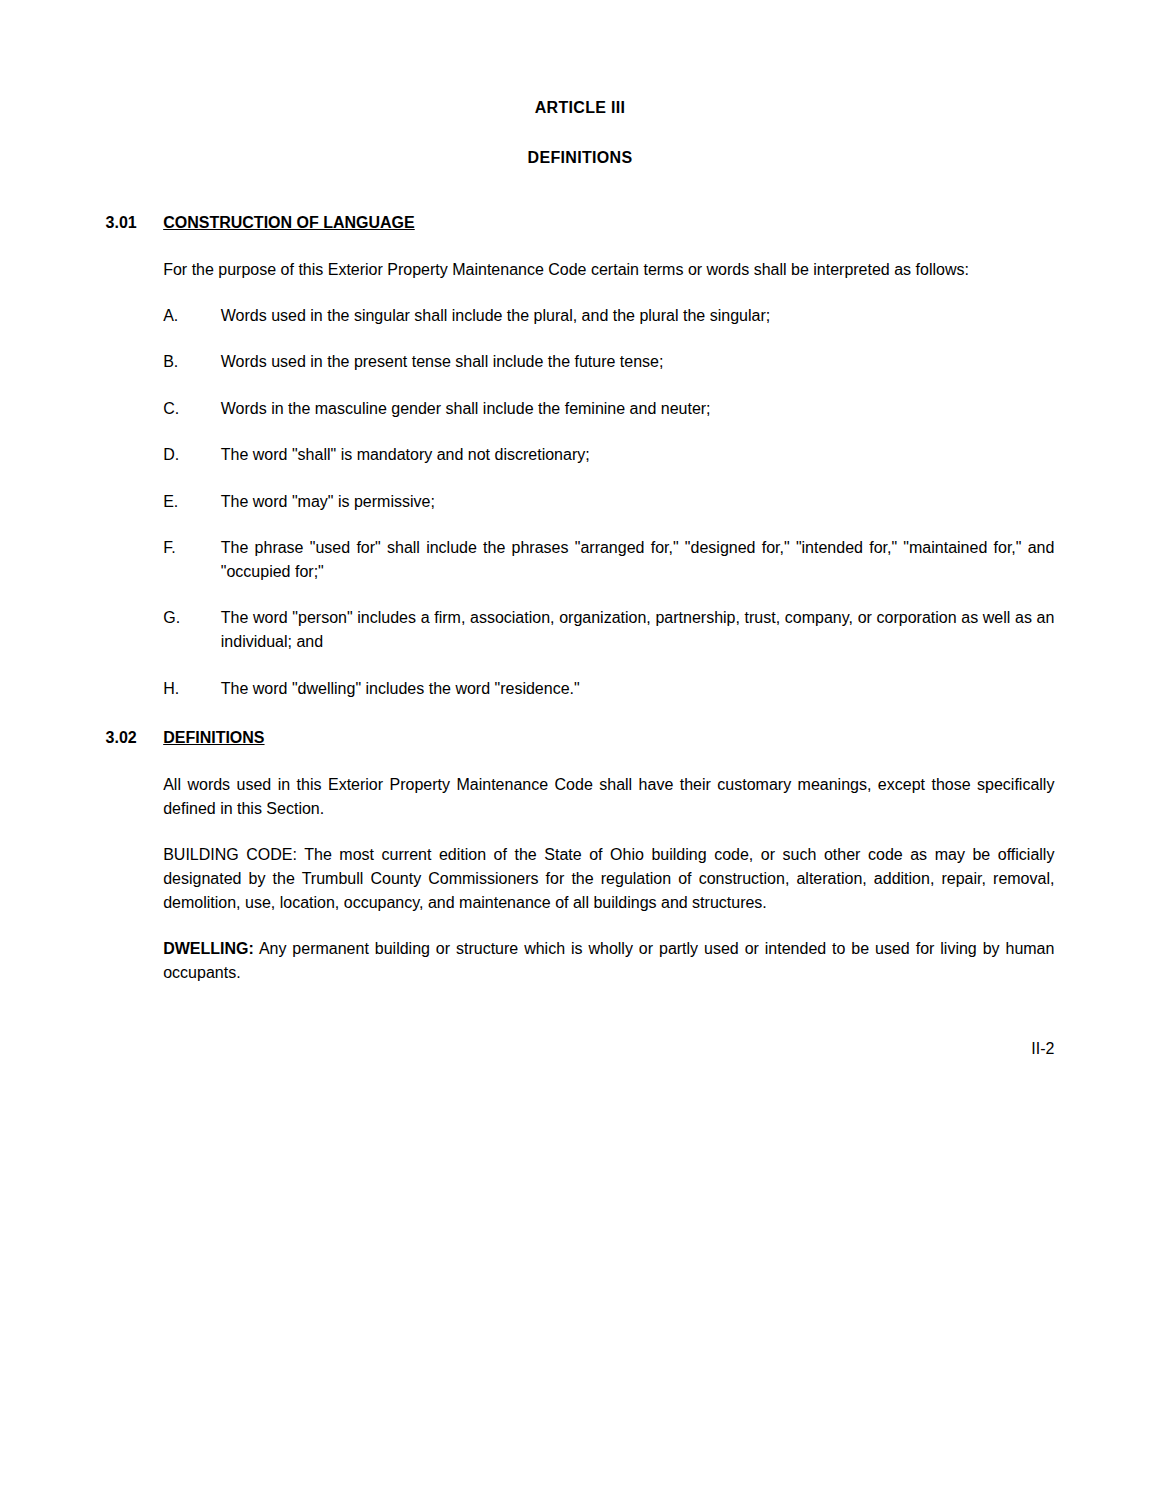ARTICLE III
DEFINITIONS
3.01 CONSTRUCTION OF LANGUAGE
For the purpose of this Exterior Property Maintenance Code certain terms or words shall be interpreted as follows:
A. Words used in the singular shall include the plural, and the plural the singular;
B. Words used in the present tense shall include the future tense;
C. Words in the masculine gender shall include the feminine and neuter;
D. The word "shall" is mandatory and not discretionary;
E. The word "may" is permissive;
F. The phrase "used for" shall include the phrases "arranged for," "designed for," "intended for," "maintained for," and "occupied for;"
G. The word "person" includes a firm, association, organization, partnership, trust, company, or corporation as well as an individual; and
H. The word "dwelling" includes the word "residence."
3.02 DEFINITIONS
All words used in this Exterior Property Maintenance Code shall have their customary meanings, except those specifically defined in this Section.
BUILDING CODE: The most current edition of the State of Ohio building code, or such other code as may be officially designated by the Trumbull County Commissioners for the regulation of construction, alteration, addition, repair, removal, demolition, use, location, occupancy, and maintenance of all buildings and structures.
DWELLING: Any permanent building or structure which is wholly or partly used or intended to be used for living by human occupants.
II-2